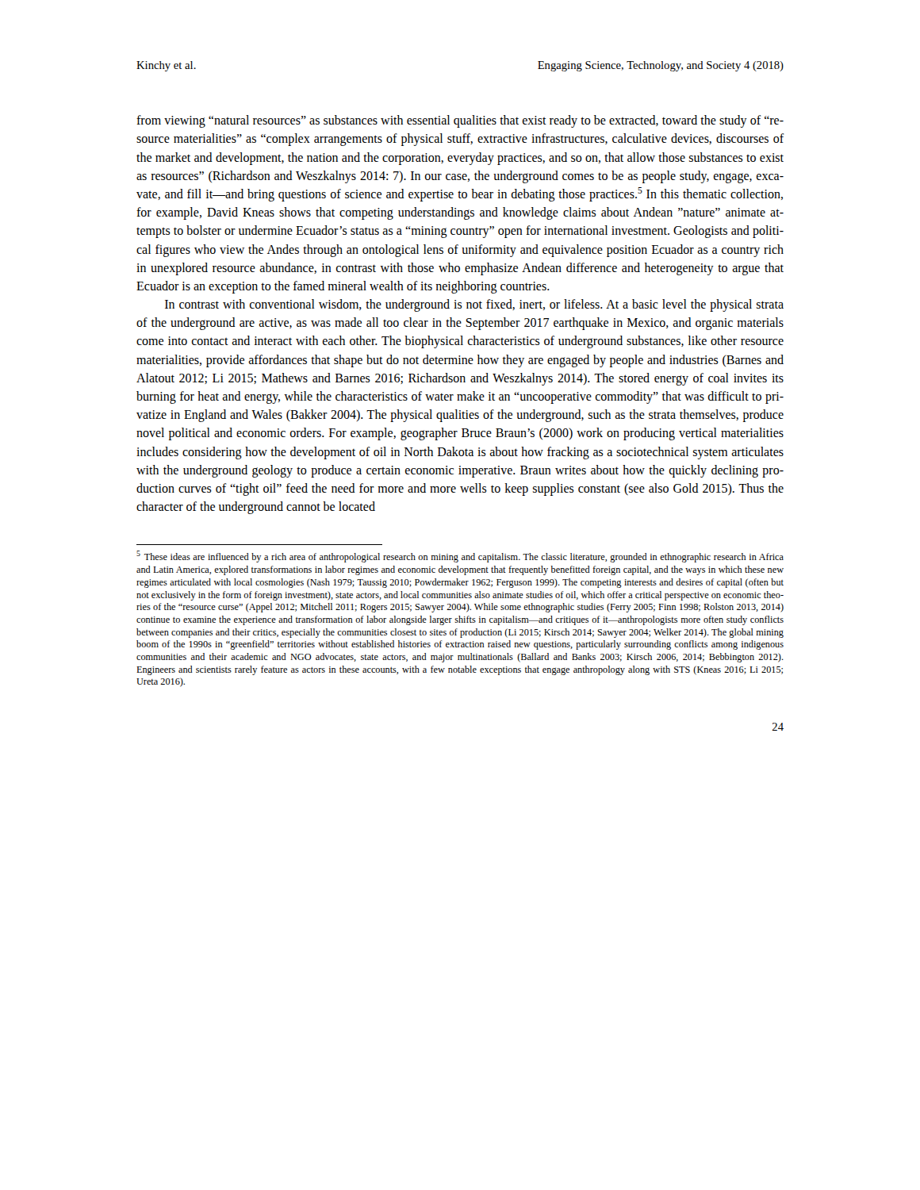Kinchy et al.
Engaging Science, Technology, and Society 4 (2018)
from viewing “natural resources” as substances with essential qualities that exist ready to be extracted, toward the study of “resource materialities” as “complex arrangements of physical stuff, extractive infrastructures, calculative devices, discourses of the market and development, the nation and the corporation, everyday practices, and so on, that allow those substances to exist as resources” (Richardson and Weszkalnys 2014: 7). In our case, the underground comes to be as people study, engage, excavate, and fill it—and bring questions of science and expertise to bear in debating those practices.5 In this thematic collection, for example, David Kneas shows that competing understandings and knowledge claims about Andean ”nature” animate attempts to bolster or undermine Ecuador’s status as a “mining country” open for international investment. Geologists and political figures who view the Andes through an ontological lens of uniformity and equivalence position Ecuador as a country rich in unexplored resource abundance, in contrast with those who emphasize Andean difference and heterogeneity to argue that Ecuador is an exception to the famed mineral wealth of its neighboring countries.
In contrast with conventional wisdom, the underground is not fixed, inert, or lifeless. At a basic level the physical strata of the underground are active, as was made all too clear in the September 2017 earthquake in Mexico, and organic materials come into contact and interact with each other. The biophysical characteristics of underground substances, like other resource materialities, provide affordances that shape but do not determine how they are engaged by people and industries (Barnes and Alatout 2012; Li 2015; Mathews and Barnes 2016; Richardson and Weszkalnys 2014). The stored energy of coal invites its burning for heat and energy, while the characteristics of water make it an “uncooperative commodity” that was difficult to privatize in England and Wales (Bakker 2004). The physical qualities of the underground, such as the strata themselves, produce novel political and economic orders. For example, geographer Bruce Braun’s (2000) work on producing vertical materialities includes considering how the development of oil in North Dakota is about how fracking as a sociotechnical system articulates with the underground geology to produce a certain economic imperative. Braun writes about how the quickly declining production curves of “tight oil” feed the need for more and more wells to keep supplies constant (see also Gold 2015). Thus the character of the underground cannot be located
5 These ideas are influenced by a rich area of anthropological research on mining and capitalism. The classic literature, grounded in ethnographic research in Africa and Latin America, explored transformations in labor regimes and economic development that frequently benefitted foreign capital, and the ways in which these new regimes articulated with local cosmologies (Nash 1979; Taussig 2010; Powdermaker 1962; Ferguson 1999). The competing interests and desires of capital (often but not exclusively in the form of foreign investment), state actors, and local communities also animate studies of oil, which offer a critical perspective on economic theories of the “resource curse” (Appel 2012; Mitchell 2011; Rogers 2015; Sawyer 2004). While some ethnographic studies (Ferry 2005; Finn 1998; Rolston 2013, 2014) continue to examine the experience and transformation of labor alongside larger shifts in capitalism—and critiques of it—anthropologists more often study conflicts between companies and their critics, especially the communities closest to sites of production (Li 2015; Kirsch 2014; Sawyer 2004; Welker 2014). The global mining boom of the 1990s in “greenfield” territories without established histories of extraction raised new questions, particularly surrounding conflicts among indigenous communities and their academic and NGO advocates, state actors, and major multinationals (Ballard and Banks 2003; Kirsch 2006, 2014; Bebbington 2012). Engineers and scientists rarely feature as actors in these accounts, with a few notable exceptions that engage anthropology along with STS (Kneas 2016; Li 2015; Ureta 2016).
24